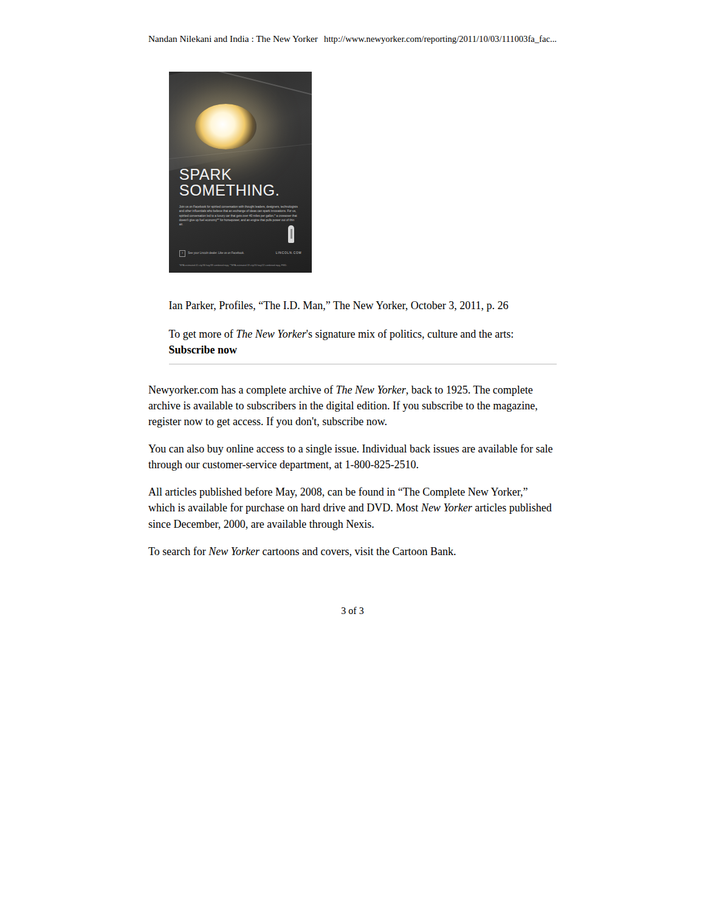Nandan Nilekani and India : The New Yorker
http://www.newyorker.com/reporting/2011/10/03/111003fa_fac...
SPARK
SOMETHING.
Join us on Facebook for spirited conversation with thought leaders, designers, technologists and other influentials who believe that an exchange of ideas can spark innovations. For us, spirited conversation led to a luxury car that gets over 40 miles per gallon,* a crossover that doesn't give up fuel economy** for horsepower, and an engine that pulls power out of thin air.
fSee your Lincoln dealer. Like us on Facebook.
LINCOLN.COM
*EPA-estimated 41 city/36 hwy/39 combined mpg. **EPA-estimated 19 city/26 hwy/22 combined mpg, FWD.
Ian Parker, Profiles, “The I.D. Man,” The New Yorker, October 3, 2011, p. 26
To get more of The New Yorker's signature mix of politics, culture and the arts: Subscribe now
Newyorker.com has a complete archive of The New Yorker, back to 1925. The complete archive is available to subscribers in the digital edition. If you subscribe to the magazine, register now to get access. If you don't, subscribe now.
You can also buy online access to a single issue. Individual back issues are available for sale through our customer-service department, at 1-800-825-2510.
All articles published before May, 2008, can be found in “The Complete New Yorker,” which is available for purchase on hard drive and DVD. Most New Yorker articles published since December, 2000, are available through Nexis.
To search for New Yorker cartoons and covers, visit the Cartoon Bank.
3 of 3